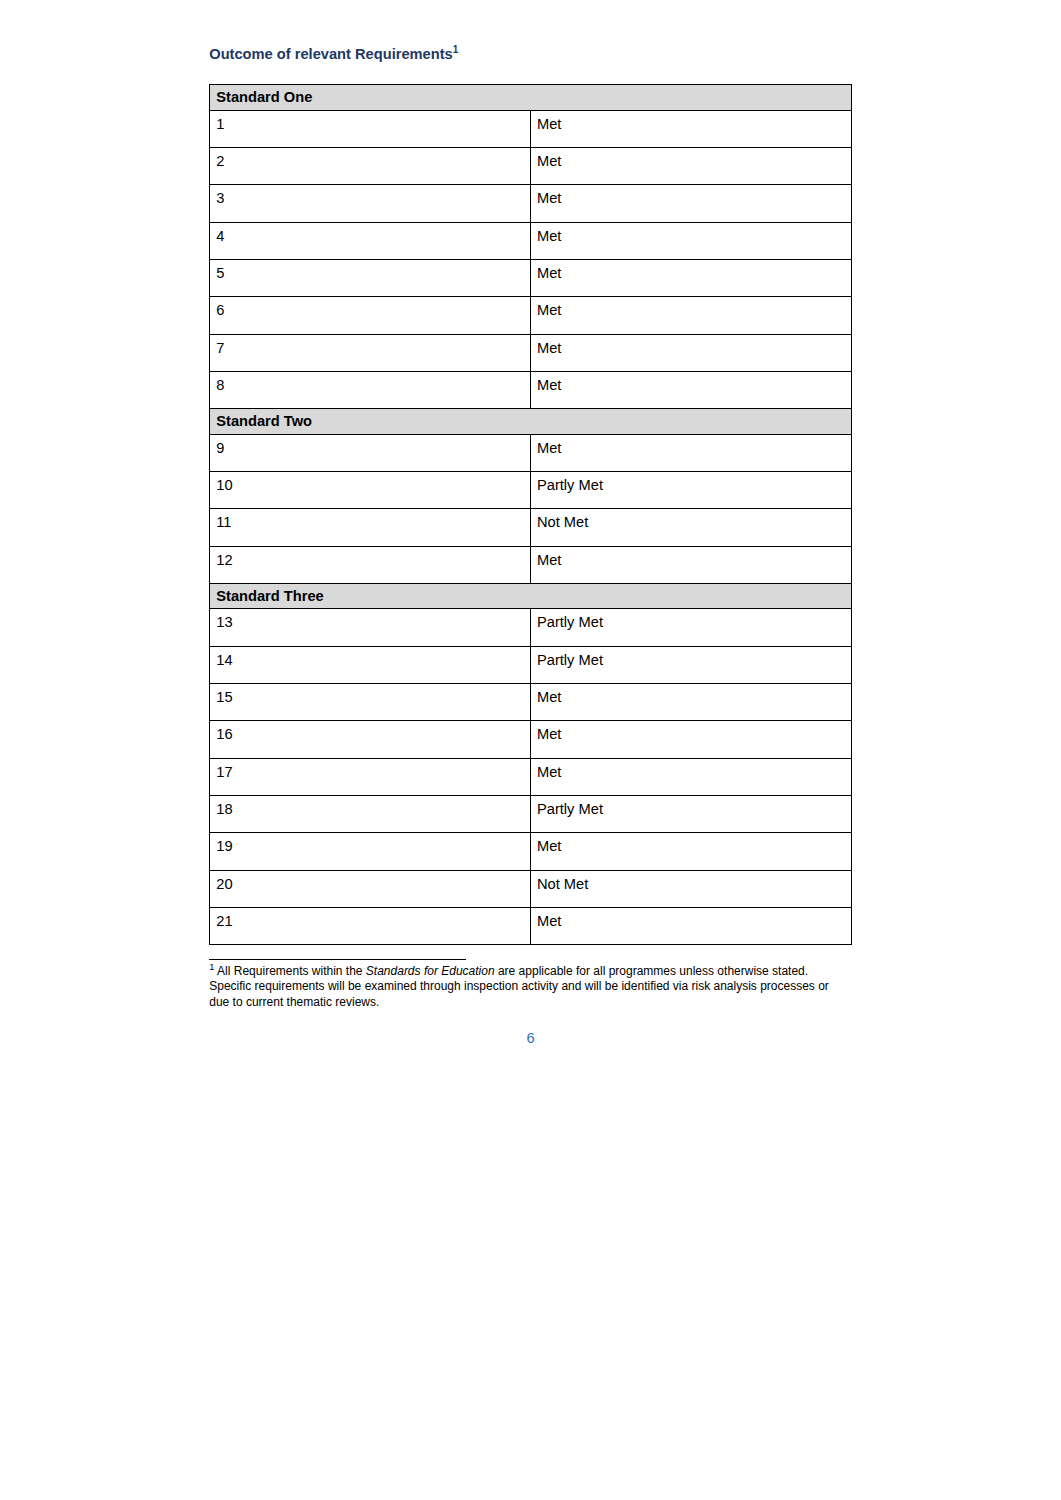Outcome of relevant Requirements1
| Standard One |
| 1 | Met |
| 2 | Met |
| 3 | Met |
| 4 | Met |
| 5 | Met |
| 6 | Met |
| 7 | Met |
| 8 | Met |
| Standard Two |
| 9 | Met |
| 10 | Partly Met |
| 11 | Not Met |
| 12 | Met |
| Standard Three |
| 13 | Partly Met |
| 14 | Partly Met |
| 15 | Met |
| 16 | Met |
| 17 | Met |
| 18 | Partly Met |
| 19 | Met |
| 20 | Not Met |
| 21 | Met |
1 All Requirements within the Standards for Education are applicable for all programmes unless otherwise stated. Specific requirements will be examined through inspection activity and will be identified via risk analysis processes or due to current thematic reviews.
6